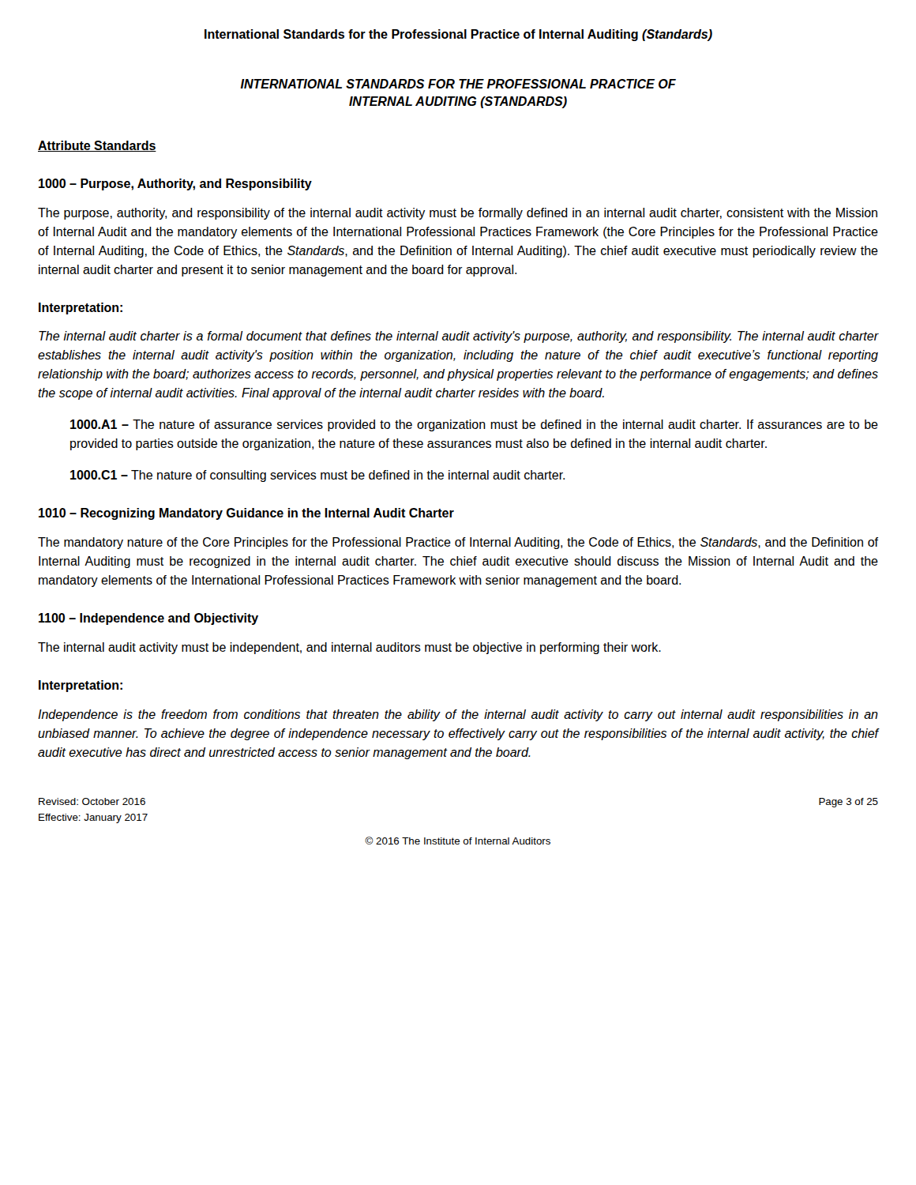International Standards for the Professional Practice of Internal Auditing (Standards)
INTERNATIONAL STANDARDS FOR THE PROFESSIONAL PRACTICE OF
INTERNAL AUDITING (STANDARDS)
Attribute Standards
1000 – Purpose, Authority, and Responsibility
The purpose, authority, and responsibility of the internal audit activity must be formally defined in an internal audit charter, consistent with the Mission of Internal Audit and the mandatory elements of the International Professional Practices Framework (the Core Principles for the Professional Practice of Internal Auditing, the Code of Ethics, the Standards, and the Definition of Internal Auditing). The chief audit executive must periodically review the internal audit charter and present it to senior management and the board for approval.
Interpretation:
The internal audit charter is a formal document that defines the internal audit activity's purpose, authority, and responsibility. The internal audit charter establishes the internal audit activity's position within the organization, including the nature of the chief audit executive’s functional reporting relationship with the board; authorizes access to records, personnel, and physical properties relevant to the performance of engagements; and defines the scope of internal audit activities. Final approval of the internal audit charter resides with the board.
1000.A1 – The nature of assurance services provided to the organization must be defined in the internal audit charter. If assurances are to be provided to parties outside the organization, the nature of these assurances must also be defined in the internal audit charter.
1000.C1 – The nature of consulting services must be defined in the internal audit charter.
1010 – Recognizing Mandatory Guidance in the Internal Audit Charter
The mandatory nature of the Core Principles for the Professional Practice of Internal Auditing, the Code of Ethics, the Standards, and the Definition of Internal Auditing must be recognized in the internal audit charter. The chief audit executive should discuss the Mission of Internal Audit and the mandatory elements of the International Professional Practices Framework with senior management and the board.
1100 – Independence and Objectivity
The internal audit activity must be independent, and internal auditors must be objective in performing their work.
Interpretation:
Independence is the freedom from conditions that threaten the ability of the internal audit activity to carry out internal audit responsibilities in an unbiased manner. To achieve the degree of independence necessary to effectively carry out the responsibilities of the internal audit activity, the chief audit executive has direct and unrestricted access to senior management and the board.
Revised: October 2016
Effective: January 2017
Page 3 of 25
© 2016 The Institute of Internal Auditors